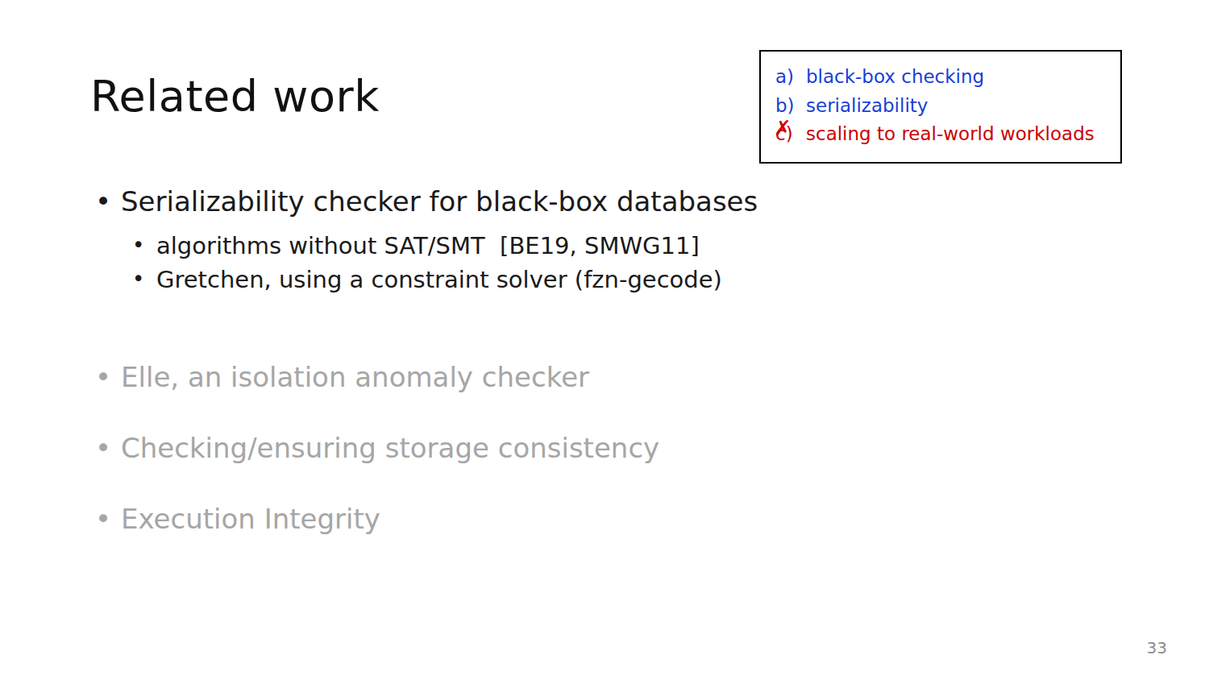Related work
a) black-box checking
b) serializability
✗c) scaling to real-world workloads
Serializability checker for black-box databases
algorithms without SAT/SMT [BE19, SMWG11]
Gretchen, using a constraint solver (fzn-gecode)
Elle, an isolation anomaly checker
Checking/ensuring storage consistency
Execution Integrity
33